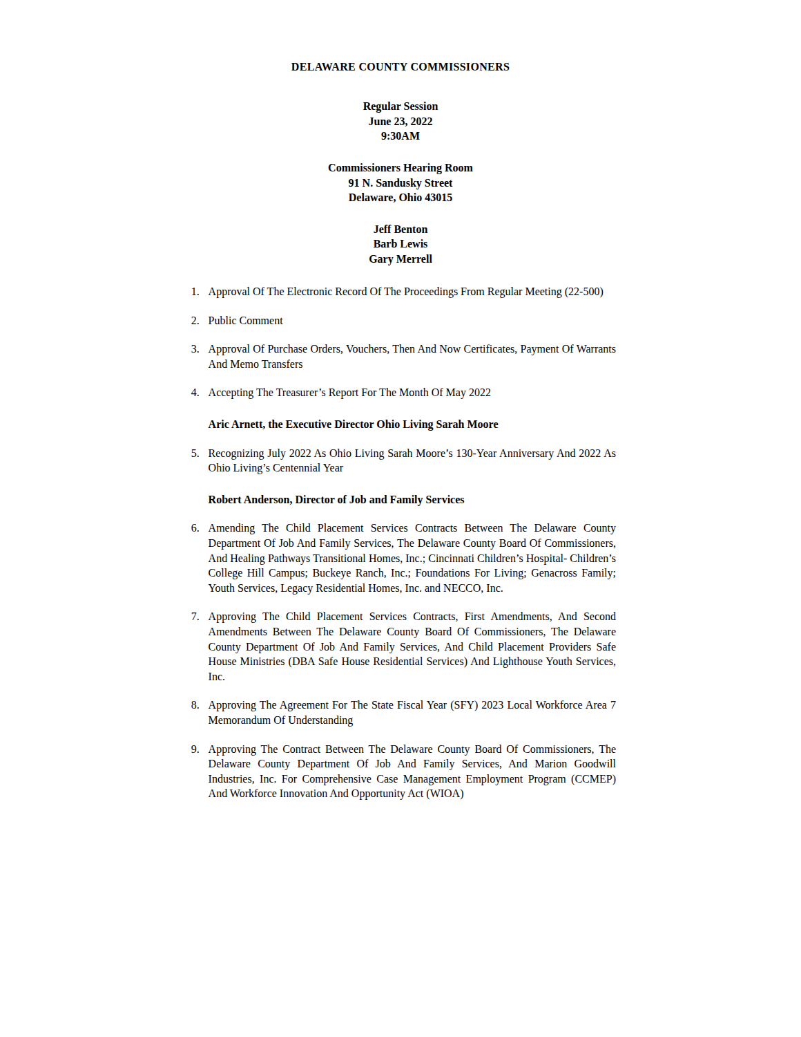DELAWARE COUNTY COMMISSIONERS
Regular Session
June 23, 2022
9:30AM
Commissioners Hearing Room
91 N. Sandusky Street
Delaware, Ohio 43015
Jeff Benton
Barb Lewis
Gary Merrell
Approval Of The Electronic Record Of The Proceedings From Regular Meeting (22-500)
Public Comment
Approval Of Purchase Orders, Vouchers, Then And Now Certificates, Payment Of Warrants And Memo Transfers
Accepting The Treasurer’s Report For The Month Of May 2022
Aric Arnett, the Executive Director Ohio Living Sarah Moore
Recognizing July 2022 As Ohio Living Sarah Moore’s 130-Year Anniversary And 2022 As Ohio Living’s Centennial Year
Robert Anderson, Director of Job and Family Services
Amending The Child Placement Services Contracts Between The Delaware County Department Of Job And Family Services, The Delaware County Board Of Commissioners, And Healing Pathways Transitional Homes, Inc.; Cincinnati Children’s Hospital- Children’s College Hill Campus; Buckeye Ranch, Inc.; Foundations For Living; Genacross Family; Youth Services, Legacy Residential Homes, Inc. and NECCO, Inc.
Approving The Child Placement Services Contracts, First Amendments, And Second Amendments Between The Delaware County Board Of Commissioners, The Delaware County Department Of Job And Family Services, And Child Placement Providers Safe House Ministries (DBA Safe House Residential Services) And Lighthouse Youth Services, Inc.
Approving The Agreement For The State Fiscal Year (SFY) 2023 Local Workforce Area 7 Memorandum Of Understanding
Approving The Contract Between The Delaware County Board Of Commissioners, The Delaware County Department Of Job And Family Services, And Marion Goodwill Industries, Inc. For Comprehensive Case Management Employment Program (CCMEP) And Workforce Innovation And Opportunity Act (WIOA)